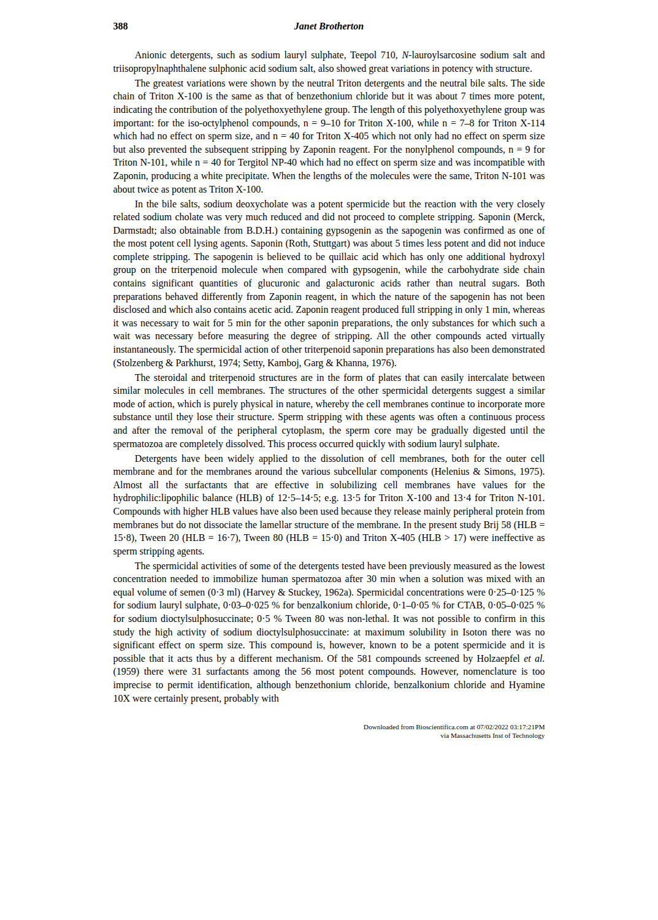388 Janet Brotherton
Anionic detergents, such as sodium lauryl sulphate, Teepol 710, N-lauroylsarcosine sodium salt and triisopropylnaphthalene sulphonic acid sodium salt, also showed great variations in potency with structure.
The greatest variations were shown by the neutral Triton detergents and the neutral bile salts. The side chain of Triton X-100 is the same as that of benzethonium chloride but it was about 7 times more potent, indicating the contribution of the polyethoxyethylene group. The length of this polyethoxyethylene group was important: for the iso-octylphenol compounds, n = 9–10 for Triton X-100, while n = 7–8 for Triton X-114 which had no effect on sperm size, and n = 40 for Triton X-405 which not only had no effect on sperm size but also prevented the subsequent stripping by Zaponin reagent. For the nonylphenol compounds, n = 9 for Triton N-101, while n = 40 for Tergitol NP-40 which had no effect on sperm size and was incompatible with Zaponin, producing a white precipitate. When the lengths of the molecules were the same, Triton N-101 was about twice as potent as Triton X-100.
In the bile salts, sodium deoxycholate was a potent spermicide but the reaction with the very closely related sodium cholate was very much reduced and did not proceed to complete stripping. Saponin (Merck, Darmstadt; also obtainable from B.D.H.) containing gypsogenin as the sapogenin was confirmed as one of the most potent cell lysing agents. Saponin (Roth, Stuttgart) was about 5 times less potent and did not induce complete stripping. The sapogenin is believed to be quillaic acid which has only one additional hydroxyl group on the triterpenoid molecule when compared with gypsogenin, while the carbohydrate side chain contains significant quantities of glucuronic and galacturonic acids rather than neutral sugars. Both preparations behaved differently from Zaponin reagent, in which the nature of the sapogenin has not been disclosed and which also contains acetic acid. Zaponin reagent produced full stripping in only 1 min, whereas it was necessary to wait for 5 min for the other saponin preparations, the only substances for which such a wait was necessary before measuring the degree of stripping. All the other compounds acted virtually instantaneously. The spermicidal action of other triterpenoid saponin preparations has also been demonstrated (Stolzenberg & Parkhurst, 1974; Setty, Kamboj, Garg & Khanna, 1976).
The steroidal and triterpenoid structures are in the form of plates that can easily intercalate between similar molecules in cell membranes. The structures of the other spermicidal detergents suggest a similar mode of action, which is purely physical in nature, whereby the cell membranes continue to incorporate more substance until they lose their structure. Sperm stripping with these agents was often a continuous process and after the removal of the peripheral cytoplasm, the sperm core may be gradually digested until the spermatozoa are completely dissolved. This process occurred quickly with sodium lauryl sulphate.
Detergents have been widely applied to the dissolution of cell membranes, both for the outer cell membrane and for the membranes around the various subcellular components (Helenius & Simons, 1975). Almost all the surfactants that are effective in solubilizing cell membranes have values for the hydrophilic:lipophilic balance (HLB) of 12·5–14·5; e.g. 13·5 for Triton X-100 and 13·4 for Triton N-101. Compounds with higher HLB values have also been used because they release mainly peripheral protein from membranes but do not dissociate the lamellar structure of the membrane. In the present study Brij 58 (HLB = 15·8), Tween 20 (HLB = 16·7), Tween 80 (HLB = 15·0) and Triton X-405 (HLB > 17) were ineffective as sperm stripping agents.
The spermicidal activities of some of the detergents tested have been previously measured as the lowest concentration needed to immobilize human spermatozoa after 30 min when a solution was mixed with an equal volume of semen (0·3 ml) (Harvey & Stuckey, 1962a). Spermicidal concentrations were 0·25–0·125 % for sodium lauryl sulphate, 0·03–0·025 % for benzalkonium chloride, 0·1–0·05 % for CTAB, 0·05–0·025 % for sodium dioctylsulphosuccinate; 0·5 % Tween 80 was non-lethal. It was not possible to confirm in this study the high activity of sodium dioctylsulphosuccinate: at maximum solubility in Isoton there was no significant effect on sperm size. This compound is, however, known to be a potent spermicide and it is possible that it acts thus by a different mechanism. Of the 581 compounds screened by Holzaepfel et al. (1959) there were 31 surfactants among the 56 most potent compounds. However, nomenclature is too imprecise to permit identification, although benzethonium chloride, benzalkonium chloride and Hyamine 10X were certainly present, probably with
Downloaded from Bioscientifica.com at 07/02/2022 03:17:21PM
via Massachusetts Inst of Technology